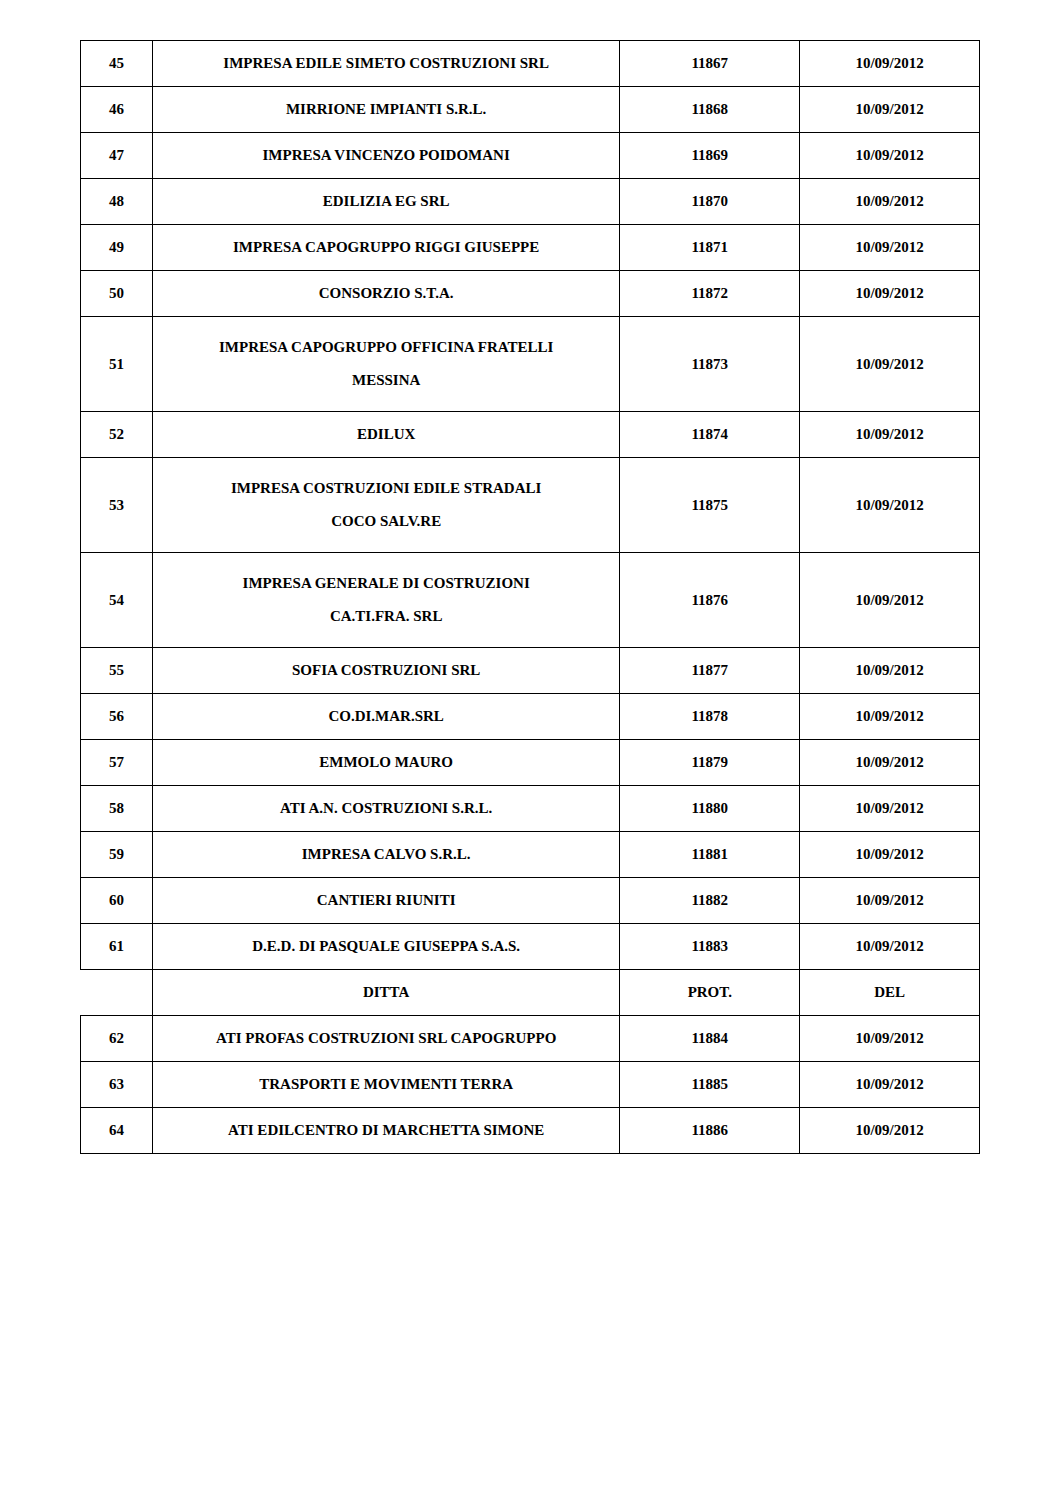| 45 | IMPRESA EDILE SIMETO COSTRUZIONI SRL | 11867 | 10/09/2012 |
| 46 | MIRRIONE IMPIANTI S.R.L. | 11868 | 10/09/2012 |
| 47 | IMPRESA VINCENZO POIDOMANI | 11869 | 10/09/2012 |
| 48 | EDILIZIA EG SRL | 11870 | 10/09/2012 |
| 49 | IMPRESA CAPOGRUPPO RIGGI GIUSEPPE | 11871 | 10/09/2012 |
| 50 | CONSORZIO S.T.A. | 11872 | 10/09/2012 |
| 51 | IMPRESA CAPOGRUPPO OFFICINA FRATELLI MESSINA | 11873 | 10/09/2012 |
| 52 | EDILUX | 11874 | 10/09/2012 |
| 53 | IMPRESA COSTRUZIONI EDILE STRADALI COCO SALV.RE | 11875 | 10/09/2012 |
| 54 | IMPRESA GENERALE DI COSTRUZIONI CA.TI.FRA. SRL | 11876 | 10/09/2012 |
| 55 | SOFIA COSTRUZIONI SRL | 11877 | 10/09/2012 |
| 56 | CO.DI.MAR.SRL | 11878 | 10/09/2012 |
| 57 | EMMOLO MAURO | 11879 | 10/09/2012 |
| 58 | ATI A.N. COSTRUZIONI S.R.L. | 11880 | 10/09/2012 |
| 59 | IMPRESA CALVO S.R.L. | 11881 | 10/09/2012 |
| 60 | CANTIERI RIUNITI | 11882 | 10/09/2012 |
| 61 | D.E.D. DI PASQUALE GIUSEPPA S.A.S. | 11883 | 10/09/2012 |
| | DITTA | PROT. | DEL |
| 62 | ATI PROFAS COSTRUZIONI SRL CAPOGRUPPO | 11884 | 10/09/2012 |
| 63 | TRASPORTI E MOVIMENTI TERRA | 11885 | 10/09/2012 |
| 64 | ATI EDILCENTRO DI MARCHETTA SIMONE | 11886 | 10/09/2012 |